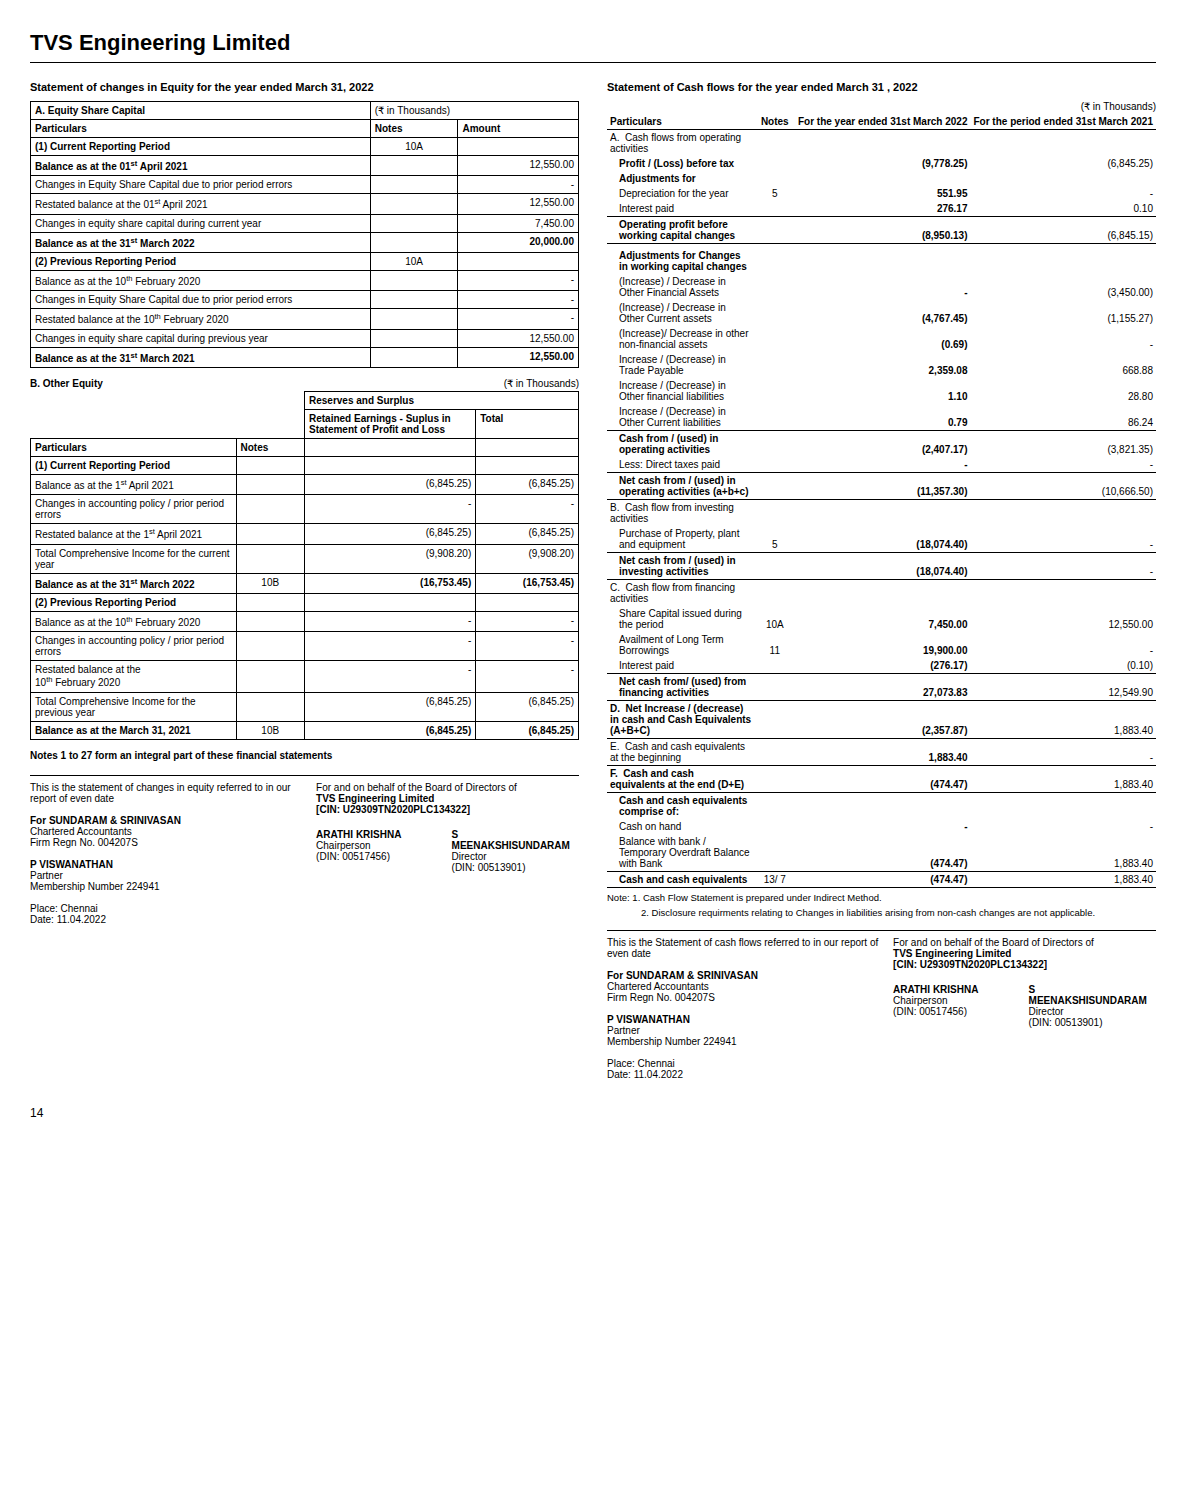TVS Engineering Limited
Statement of changes in Equity for the year ended March 31, 2022
| A. Equity Share Capital | (₹ in Thousands) |
| --- | --- |
| Particulars | Notes | Amount |
| (1) Current Reporting Period | 10A | |
| Balance as at the 01 st April 2021 | | 12,550.00 |
| Changes in Equity Share Capital due to prior period errors | | - |
| Restated balance at the 01 st April 2021 | | 12,550.00 |
| Changes in equity share capital during current year | | 7,450.00 |
| Balance as at the 31 st March 2022 | | 20,000.00 |
| (2) Previous Reporting Period | 10A | |
| Balance as at the 10 th February 2020 | | - |
| Changes in Equity Share Capital due to prior period errors | | - |
| Restated balance at the 10 th February 2020 | | - |
| Changes in equity share capital during previous year | | 12,550.00 |
| Balance as at the 31 st March 2021 | | 12,550.00 |
B. Other Equity
(₹ in Thousands)
| | | Reserves and Surplus |
| Retained Earnings - Suplus in Statement of Profit and Loss | Total |
| Particulars | Notes | | |
| (1) Current Reporting Period | | | |
| Balance as at the 1 st April 2021 | | (6,845.25) | (6,845.25) |
| Changes in accounting policy / prior period errors | | - | - |
| Restated balance at the 1 st April 2021 | | (6,845.25) | (6,845.25) |
| Total Comprehensive Income for the current year | | (9,908.20) | (9,908.20) |
| Balance as at the 31 st March 2022 | 10B | (16,753.45) | (16,753.45) |
| (2) Previous Reporting Period | | | |
| Balance as at the 10 th February 2020 | | - | - |
| Changes in accounting policy / prior period errors | | - | - |
| Restated balance at the 10 th February 2020 | | - | - |
| Total Comprehensive Income for the previous year | | (6,845.25) | (6,845.25) |
| Balance as at the March 31, 2021 | 10B | (6,845.25) | (6,845.25) |
Notes 1 to 27 form an integral part of these financial statements
This is the statement of changes in equity referred to in our report of even date
For SUNDARAM & SRINIVASAN
Chartered Accountants
Firm Regn No. 004207S
P VISWANATHAN
Partner
Membership Number 224941
Place: Chennai
Date: 11.04.2022
For and on behalf of the Board of Directors of
TVS Engineering Limited
[CIN: U29309TN2020PLC134322]
ARATHI KRISHNA
Chairperson
(DIN: 00517456)
S MEENAKSHISUNDARAM
Director
(DIN: 00513901)
Statement of Cash flows for the year ended March 31 , 2022
(₹ in Thousands)
| Particulars | Notes | For the year ended 31st March 2022 | For the period ended 31st March 2021 |
| A. Cash flows from operating activities | | | |
| Profit / (Loss) before tax | | (9,778.25) | (6,845.25) |
| Adjustments for | | | |
| Depreciation for the year | 5 | 551.95 | - |
| Interest paid | | 276.17 | 0.10 |
| Operating profit before working capital changes | | (8,950.13) | (6,845.15) |
| Adjustments for Changes in working capital changes | | | |
| (Increase) / Decrease in Other Financial Assets | | - | (3,450.00) |
| (Increase) / Decrease in Other Current assets | | (4,767.45) | (1,155.27) |
| (Increase)/ Decrease in other non-financial assets | | (0.69) | - |
| Increase / (Decrease) in Trade Payable | | 2,359.08 | 668.88 |
| Increase / (Decrease) in Other financial liabilities | | 1.10 | 28.80 |
| Increase / (Decrease) in Other Current liabilities | | 0.79 | 86.24 |
| Cash from / (used) in operating activities | | (2,407.17) | (3,821.35) |
| Less: Direct taxes paid | | - | - |
| Net cash from / (used) in operating activities (a+b+c) | | (11,357.30) | (10,666.50) |
| B. Cash flow from investing activities | | | |
| Purchase of Property, plant and equipment | 5 | (18,074.40) | - |
| Net cash from / (used) in investing activities | | (18,074.40) | - |
| C. Cash flow from financing activities | | | |
| Share Capital issued during the period | 10A | 7,450.00 | 12,550.00 |
| Availment of Long Term Borrowings | 11 | 19,900.00 | - |
| Interest paid | | (276.17) | (0.10) |
| Net cash from/ (used) from financing activities | | 27,073.83 | 12,549.90 |
| D. Net Increase / (decrease) in cash and Cash Equivalents (A+B+C) | | (2,357.87) | 1,883.40 |
| E. Cash and cash equivalents at the beginning | | 1,883.40 | - |
| F. Cash and cash equivalents at the end (D+E) | | (474.47) | 1,883.40 |
| Cash and cash equivalents comprise of: | | | |
| Cash on hand | | - | - |
| Balance with bank / Temporary Overdraft Balance with Bank | | (474.47) | 1,883.40 |
| Cash and cash equivalents | 13/ 7 | (474.47) | 1,883.40 |
Note: 1. Cash Flow Statement is prepared under Indirect Method.
2. Disclosure requirments relating to Changes in liabilities arising from non-cash changes are not applicable.
This is the Statement of cash flows referred to in our report of even date
For SUNDARAM & SRINIVASAN
Chartered Accountants
Firm Regn No. 004207S
P VISWANATHAN
Partner
Membership Number 224941
Place: Chennai
Date: 11.04.2022
For and on behalf of the Board of Directors of
TVS Engineering Limited
[CIN: U29309TN2020PLC134322]
ARATHI KRISHNA
Chairperson
(DIN: 00517456)
S MEENAKSHISUNDARAM
Director
(DIN: 00513901)
14